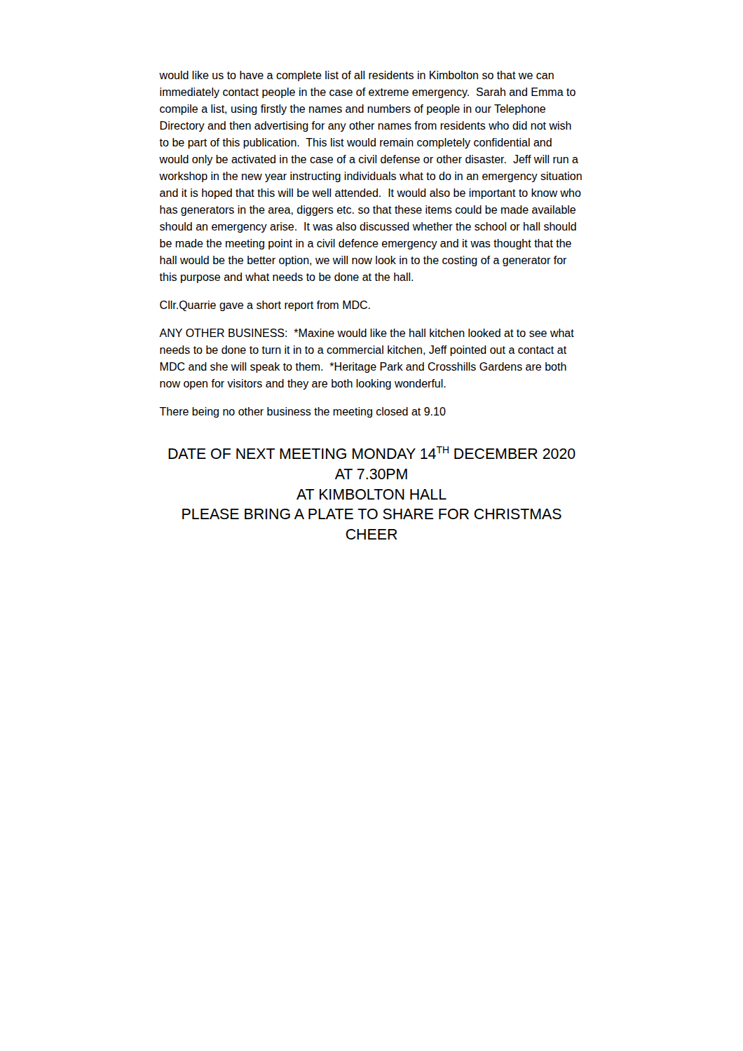would like us to have a complete list of all residents in Kimbolton so that we can immediately contact people in the case of extreme emergency. Sarah and Emma to compile a list, using firstly the names and numbers of people in our Telephone Directory and then advertising for any other names from residents who did not wish to be part of this publication. This list would remain completely confidential and would only be activated in the case of a civil defense or other disaster. Jeff will run a workshop in the new year instructing individuals what to do in an emergency situation and it is hoped that this will be well attended. It would also be important to know who has generators in the area, diggers etc. so that these items could be made available should an emergency arise. It was also discussed whether the school or hall should be made the meeting point in a civil defence emergency and it was thought that the hall would be the better option, we will now look in to the costing of a generator for this purpose and what needs to be done at the hall.
Cllr.Quarrie gave a short report from MDC.
ANY OTHER BUSINESS: *Maxine would like the hall kitchen looked at to see what needs to be done to turn it in to a commercial kitchen, Jeff pointed out a contact at MDC and she will speak to them. *Heritage Park and Crosshills Gardens are both now open for visitors and they are both looking wonderful.
There being no other business the meeting closed at 9.10
DATE OF NEXT MEETING MONDAY 14TH DECEMBER 2020 AT 7.30PM AT KIMBOLTON HALL PLEASE BRING A PLATE TO SHARE FOR CHRISTMAS CHEER